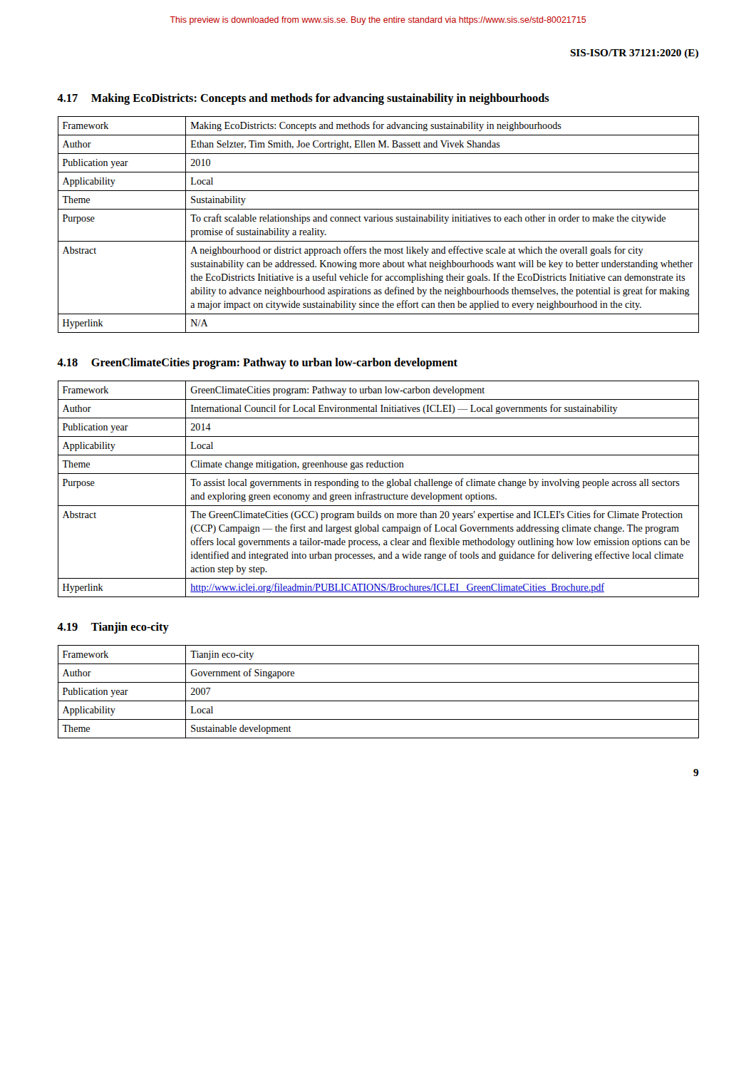This preview is downloaded from www.sis.se. Buy the entire standard via https://www.sis.se/std-80021715
SIS-ISO/TR 37121:2020 (E)
4.17 Making EcoDistricts: Concepts and methods for advancing sustainability in neighbourhoods
| Framework | Making EcoDistricts: Concepts and methods for advancing sustainability in neighbourhoods |
| Author | Ethan Selzter, Tim Smith, Joe Cortright, Ellen M. Bassett and Vivek Shandas |
| Publication year | 2010 |
| Applicability | Local |
| Theme | Sustainability |
| Purpose | To craft scalable relationships and connect various sustainability initiatives to each other in order to make the citywide promise of sustainability a reality. |
| Abstract | A neighbourhood or district approach offers the most likely and effective scale at which the overall goals for city sustainability can be addressed. Knowing more about what neighbourhoods want will be key to better understanding whether the EcoDistricts Initiative is a useful vehicle for accomplishing their goals. If the EcoDistricts Initiative can demonstrate its ability to advance neighbourhood aspirations as defined by the neighbourhoods themselves, the potential is great for making a major impact on citywide sustainability since the effort can then be applied to every neighbourhood in the city. |
| Hyperlink | N/A |
4.18 GreenClimateCities program: Pathway to urban low-carbon development
| Framework | GreenClimateCities program: Pathway to urban low-carbon development |
| Author | International Council for Local Environmental Initiatives (ICLEI) — Local governments for sustainability |
| Publication year | 2014 |
| Applicability | Local |
| Theme | Climate change mitigation, greenhouse gas reduction |
| Purpose | To assist local governments in responding to the global challenge of climate change by involving people across all sectors and exploring green economy and green infrastructure development options. |
| Abstract | The GreenClimateCities (GCC) program builds on more than 20 years' expertise and ICLEI's Cities for Climate Protection (CCP) Campaign — the first and largest global campaign of Local Governments addressing climate change. The program offers local governments a tailor-made process, a clear and flexible methodology outlining how low emission options can be identified and integrated into urban processes, and a wide range of tools and guidance for delivering effective local climate action step by step. |
| Hyperlink | http://www.iclei.org/fileadmin/PUBLICATIONS/Brochures/ICLEI _GreenClimateCities_Brochure.pdf |
4.19 Tianjin eco-city
| Framework | Tianjin eco-city |
| Author | Government of Singapore |
| Publication year | 2007 |
| Applicability | Local |
| Theme | Sustainable development |
9